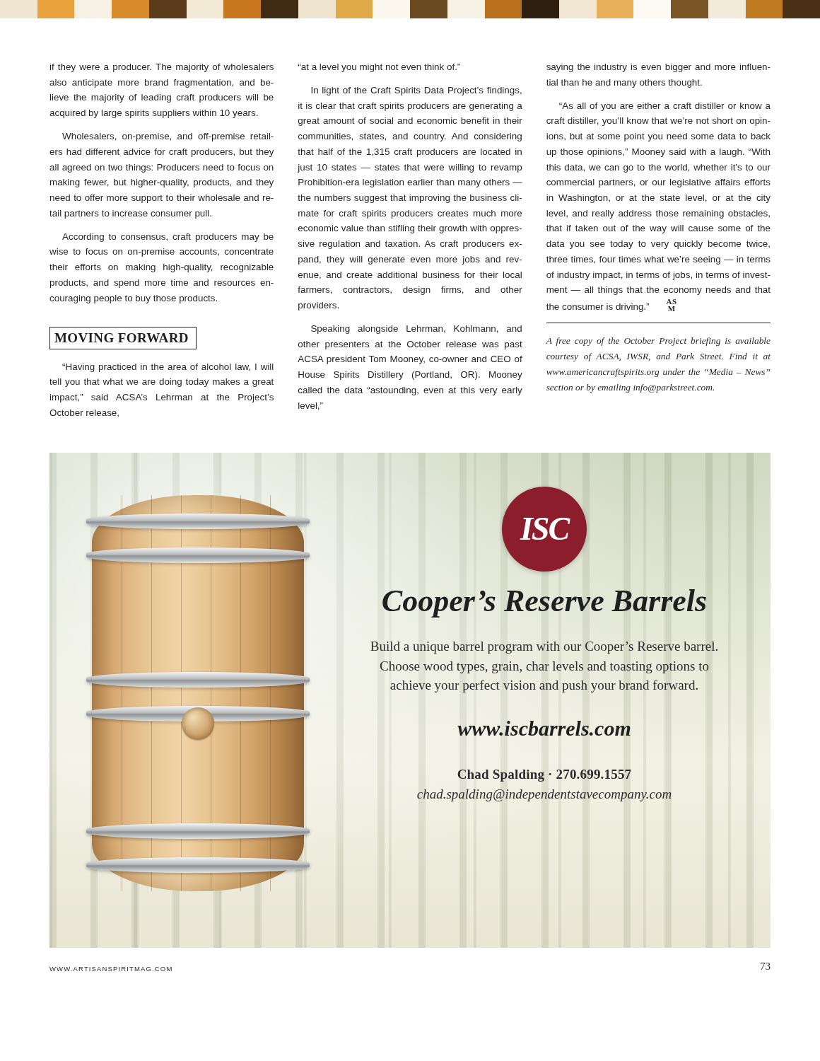if they were a producer. The majority of wholesalers also anticipate more brand fragmentation, and believe the majority of leading craft producers will be acquired by large spirits suppliers within 10 years.
Wholesalers, on-premise, and off-premise retailers had different advice for craft producers, but they all agreed on two things: Producers need to focus on making fewer, but higher-quality, products, and they need to offer more support to their wholesale and retail partners to increase consumer pull.
According to consensus, craft producers may be wise to focus on on-premise accounts, concentrate their efforts on making high-quality, recognizable products, and spend more time and resources encouraging people to buy those products.
Moving Forward
“Having practiced in the area of alcohol law, I will tell you that what we are doing today makes a great impact,” said ACSA’s Lehrman at the Project’s October release,
“at a level you might not even think of.”
In light of the Craft Spirits Data Project’s findings, it is clear that craft spirits producers are generating a great amount of social and economic benefit in their communities, states, and country. And considering that half of the 1,315 craft producers are located in just 10 states — states that were willing to revamp Prohibition-era legislation earlier than many others — the numbers suggest that improving the business climate for craft spirits producers creates much more economic value than stifling their growth with oppressive regulation and taxation. As craft producers expand, they will generate even more jobs and revenue, and create additional business for their local farmers, contractors, design firms, and other providers.
Speaking alongside Lehrman, Kohlmann, and other presenters at the October release was past ACSA president Tom Mooney, co-owner and CEO of House Spirits Distillery (Portland, OR). Mooney called the data “astounding, even at this very early level,”
saying the industry is even bigger and more influential than he and many others thought.
“As all of you are either a craft distiller or know a craft distiller, you’ll know that we’re not short on opinions, but at some point you need some data to back up those opinions,” Mooney said with a laugh. “With this data, we can go to the world, whether it’s to our commercial partners, or our legislative affairs efforts in Washington, or at the state level, or at the city level, and really address those remaining obstacles, that if taken out of the way will cause some of the data you see today to very quickly become twice, three times, four times what we’re seeing — in terms of industry impact, in terms of jobs, in terms of investment — all things that the economy needs and that the consumer is driving.”AS M
A free copy of the October Project briefing is available courtesy of ACSA, IWSR, and Park Street. Find it at www.americancraftspirits.org under the “Media – News” section or by emailing info@parkstreet.com.
ISC
Cooper’s Reserve Barrels
Build a unique barrel program with our Cooper’s Reserve barrel. Choose wood types, grain, char levels and toasting options to achieve your perfect vision and push your brand forward.
www.iscbarrels.com
Chad Spalding · 270.699.1557
chad.spalding@independentstavecompany.com
www.artisanspiritmag.com
73